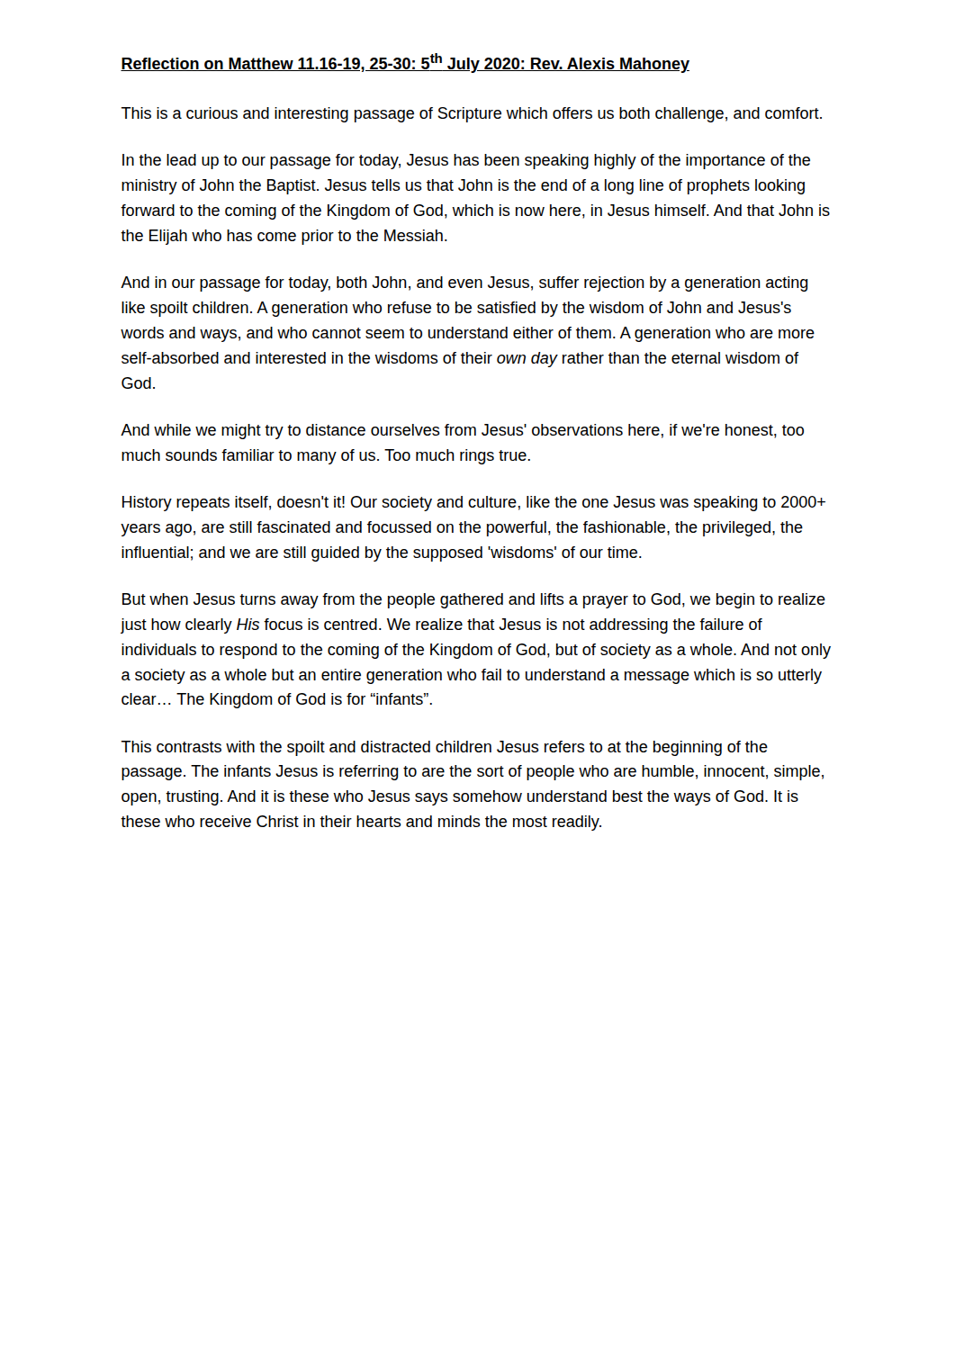Reflection on Matthew 11.16-19, 25-30: 5th July 2020: Rev. Alexis Mahoney
This is a curious and interesting passage of Scripture which offers us both challenge, and comfort.
In the lead up to our passage for today, Jesus has been speaking highly of the importance of the ministry of John the Baptist. Jesus tells us that John is the end of a long line of prophets looking forward to the coming of the Kingdom of God, which is now here, in Jesus himself. And that John is the Elijah who has come prior to the Messiah.
And in our passage for today, both John, and even Jesus, suffer rejection by a generation acting like spoilt children. A generation who refuse to be satisfied by the wisdom of John and Jesus's words and ways, and who cannot seem to understand either of them. A generation who are more self-absorbed and interested in the wisdoms of their own day rather than the eternal wisdom of God.
And while we might try to distance ourselves from Jesus' observations here, if we're honest, too much sounds familiar to many of us. Too much rings true.
History repeats itself, doesn't it! Our society and culture, like the one Jesus was speaking to 2000+ years ago, are still fascinated and focussed on the powerful, the fashionable, the privileged, the influential; and we are still guided by the supposed 'wisdoms' of our time.
But when Jesus turns away from the people gathered and lifts a prayer to God, we begin to realize just how clearly His focus is centred. We realize that Jesus is not addressing the failure of individuals to respond to the coming of the Kingdom of God, but of society as a whole. And not only a society as a whole but an entire generation who fail to understand a message which is so utterly clear… The Kingdom of God is for “infants”.
This contrasts with the spoilt and distracted children Jesus refers to at the beginning of the passage. The infants Jesus is referring to are the sort of people who are humble, innocent, simple, open, trusting. And it is these who Jesus says somehow understand best the ways of God. It is these who receive Christ in their hearts and minds the most readily.